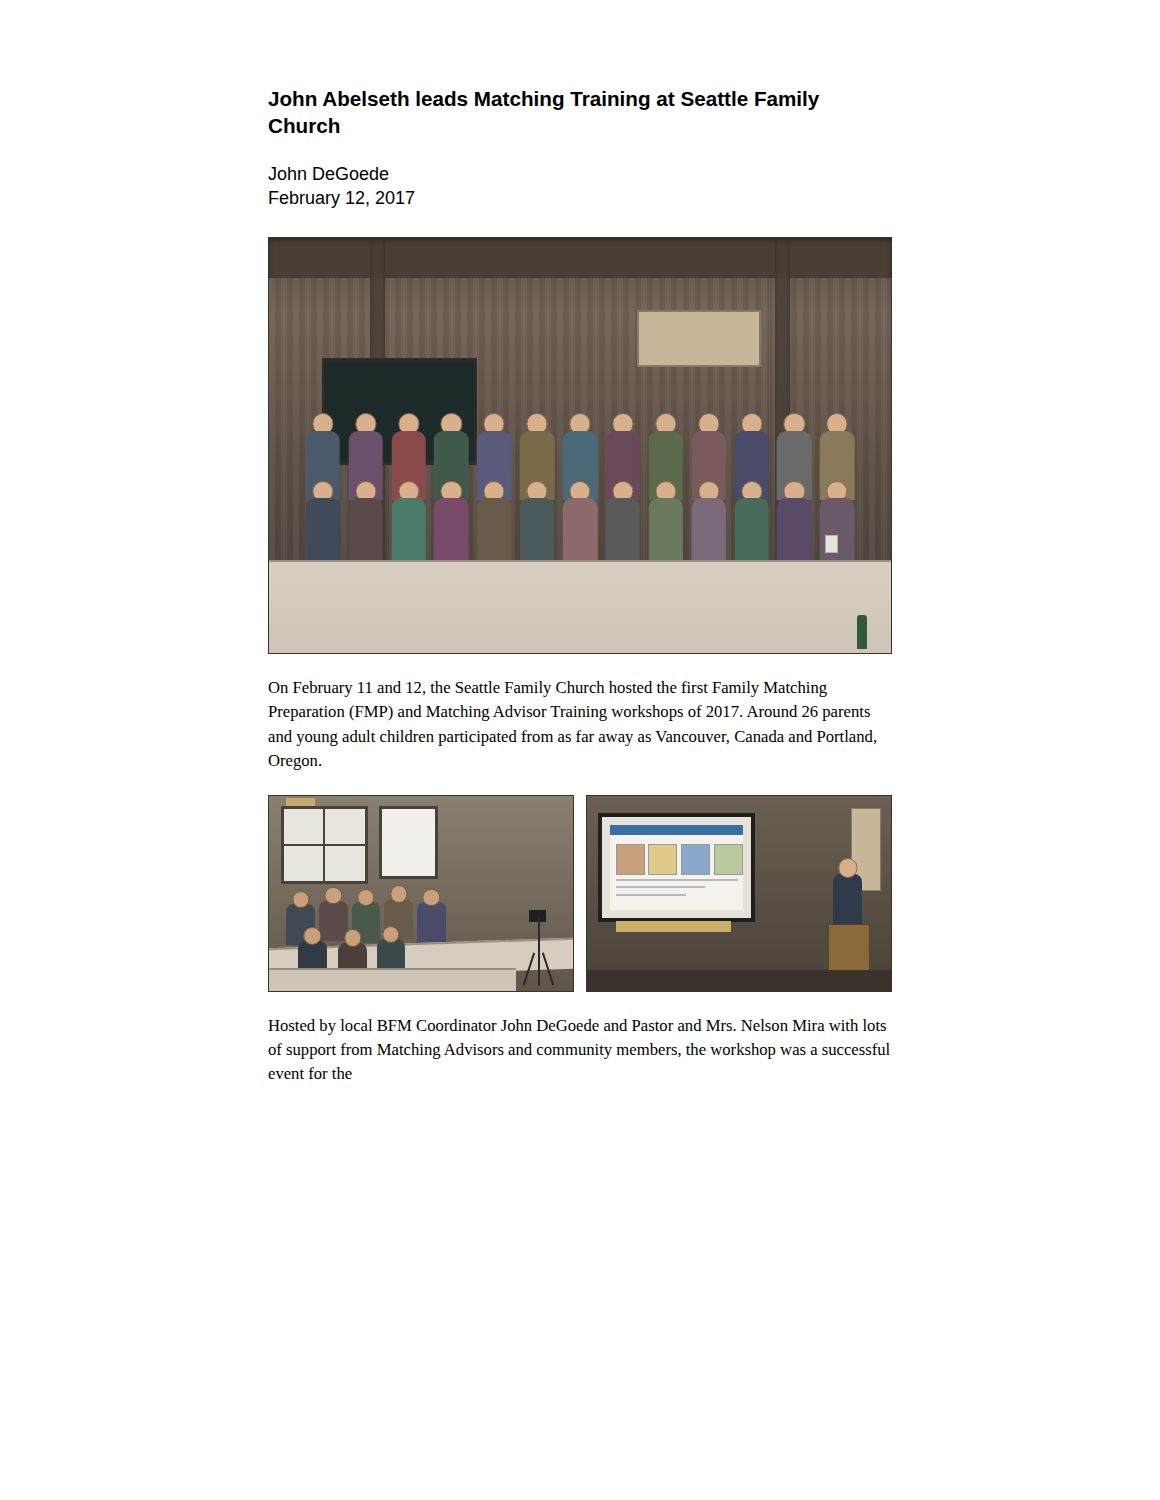John Abelseth leads Matching Training at Seattle Family Church
John DeGoede February 12, 2017
On February 11 and 12, the Seattle Family Church hosted the first Family Matching Preparation (FMP) and Matching Advisor Training workshops of 2017. Around 26 parents and young adult children participated from as far away as Vancouver, Canada and Portland, Oregon.
Hosted by local BFM Coordinator John DeGoede and Pastor and Mrs. Nelson Mira with lots of support from Matching Advisors and community members, the workshop was a successful event for the